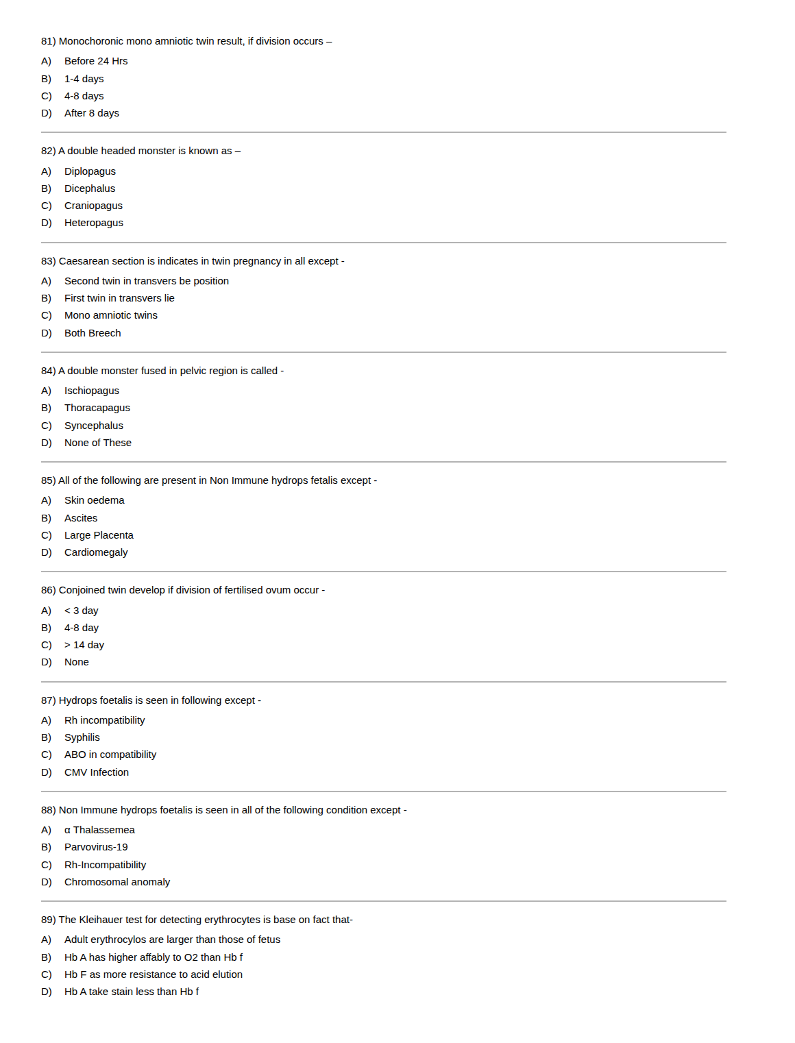81) Monochoronic mono amniotic twin result, if division occurs –
A) Before 24 Hrs
B) 1-4 days
C) 4-8 days
D) After 8 days
82) A double headed monster is known as –
A) Diplopagus
B) Dicephalus
C) Craniopagus
D) Heteropagus
83) Caesarean section is indicates in twin pregnancy in all except -
A) Second twin in transvers be position
B) First twin in transvers lie
C) Mono amniotic twins
D) Both Breech
84) A double monster fused in pelvic region is called -
A) Ischiopagus
B) Thoracapagus
C) Syncephalus
D) None of These
85) All of the following are present in Non Immune hydrops fetalis except -
A) Skin oedema
B) Ascites
C) Large Placenta
D) Cardiomegaly
86) Conjoined twin develop if division of fertilised ovum occur -
A)< 3 day
B) 4-8 day
C)> 14 day
D) None
87) Hydrops foetalis is seen in following except -
A) Rh incompatibility
B) Syphilis
C) ABO in compatibility
D) CMV Infection
88) Non Immune hydrops foetalis is seen in all of the following condition except -
A) α Thalassemea
B) Parvovirus-19
C) Rh-Incompatibility
D) Chromosomal anomaly
89) The Kleihauer test for detecting erythrocytes is base on fact that-
A) Adult erythrocylos are larger than those of fetus
B) Hb A has higher affably to O2 than Hb f
C) Hb F as more resistance to acid elution
D) Hb A take stain less than Hb f